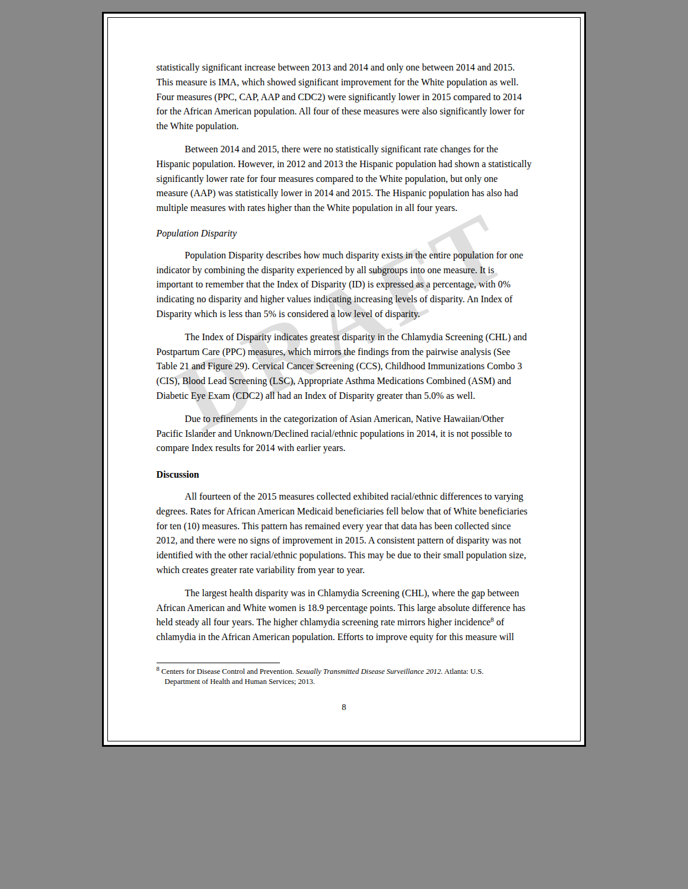DRAFT
statistically significant increase between 2013 and 2014 and only one between 2014 and 2015. This measure is IMA, which showed significant improvement for the White population as well. Four measures (PPC, CAP, AAP and CDC2) were significantly lower in 2015 compared to 2014 for the African American population. All four of these measures were also significantly lower for the White population.
Between 2014 and 2015, there were no statistically significant rate changes for the Hispanic population. However, in 2012 and 2013 the Hispanic population had shown a statistically significantly lower rate for four measures compared to the White population, but only one measure (AAP) was statistically lower in 2014 and 2015. The Hispanic population has also had multiple measures with rates higher than the White population in all four years.
Population Disparity
Population Disparity describes how much disparity exists in the entire population for one indicator by combining the disparity experienced by all subgroups into one measure. It is important to remember that the Index of Disparity (ID) is expressed as a percentage, with 0% indicating no disparity and higher values indicating increasing levels of disparity. An Index of Disparity which is less than 5% is considered a low level of disparity.
The Index of Disparity indicates greatest disparity in the Chlamydia Screening (CHL) and Postpartum Care (PPC) measures, which mirrors the findings from the pairwise analysis (See Table 21 and Figure 29). Cervical Cancer Screening (CCS), Childhood Immunizations Combo 3 (CIS), Blood Lead Screening (LSC), Appropriate Asthma Medications Combined (ASM) and Diabetic Eye Exam (CDC2) all had an Index of Disparity greater than 5.0% as well.
Due to refinements in the categorization of Asian American, Native Hawaiian/Other Pacific Islander and Unknown/Declined racial/ethnic populations in 2014, it is not possible to compare Index results for 2014 with earlier years.
Discussion
All fourteen of the 2015 measures collected exhibited racial/ethnic differences to varying degrees. Rates for African American Medicaid beneficiaries fell below that of White beneficiaries for ten (10) measures. This pattern has remained every year that data has been collected since 2012, and there were no signs of improvement in 2015. A consistent pattern of disparity was not identified with the other racial/ethnic populations. This may be due to their small population size, which creates greater rate variability from year to year.
The largest health disparity was in Chlamydia Screening (CHL), where the gap between African American and White women is 18.9 percentage points. This large absolute difference has held steady all four years. The higher chlamydia screening rate mirrors higher incidence8 of chlamydia in the African American population. Efforts to improve equity for this measure will
8 Centers for Disease Control and Prevention. Sexually Transmitted Disease Surveillance 2012. Atlanta: U.S.Department of Health and Human Services; 2013.
8